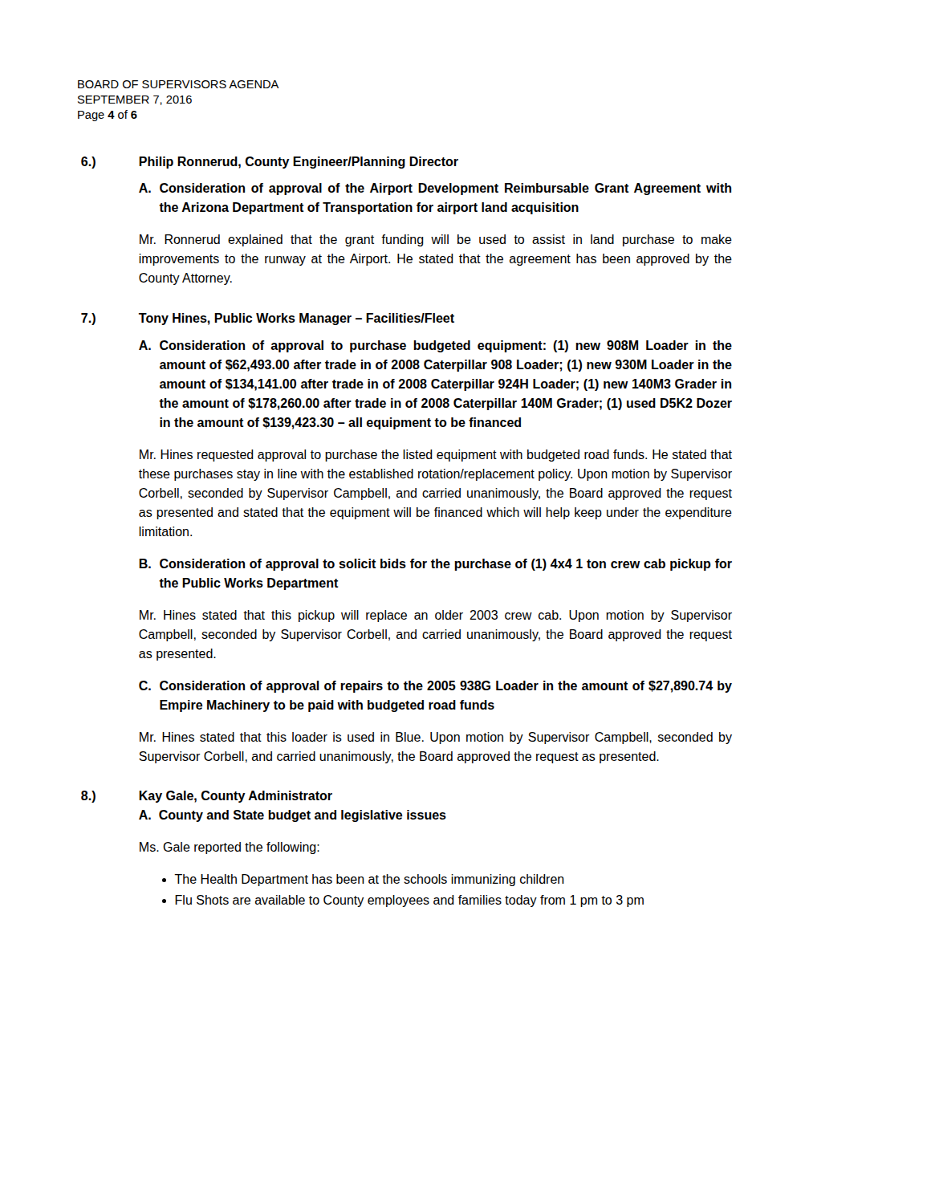BOARD OF SUPERVISORS AGENDA
SEPTEMBER 7, 2016
Page 4 of 6
6.)
Philip Ronnerud, County Engineer/Planning Director
A.
Consideration of approval of the Airport Development Reimbursable Grant Agreement with the Arizona Department of Transportation for airport land acquisition
Mr. Ronnerud explained that the grant funding will be used to assist in land purchase to make improvements to the runway at the Airport. He stated that the agreement has been approved by the County Attorney.
7.)
Tony Hines, Public Works Manager – Facilities/Fleet
A.
Consideration of approval to purchase budgeted equipment: (1) new 908M Loader in the amount of $62,493.00 after trade in of 2008 Caterpillar 908 Loader; (1) new 930M Loader in the amount of $134,141.00 after trade in of 2008 Caterpillar 924H Loader; (1) new 140M3 Grader in the amount of $178,260.00 after trade in of 2008 Caterpillar 140M Grader; (1) used D5K2 Dozer in the amount of $139,423.30 – all equipment to be financed
Mr. Hines requested approval to purchase the listed equipment with budgeted road funds. He stated that these purchases stay in line with the established rotation/replacement policy. Upon motion by Supervisor Corbell, seconded by Supervisor Campbell, and carried unanimously, the Board approved the request as presented and stated that the equipment will be financed which will help keep under the expenditure limitation.
B.
Consideration of approval to solicit bids for the purchase of (1) 4x4 1 ton crew cab pickup for the Public Works Department
Mr. Hines stated that this pickup will replace an older 2003 crew cab. Upon motion by Supervisor Campbell, seconded by Supervisor Corbell, and carried unanimously, the Board approved the request as presented.
C.
Consideration of approval of repairs to the 2005 938G Loader in the amount of $27,890.74 by Empire Machinery to be paid with budgeted road funds
Mr. Hines stated that this loader is used in Blue. Upon motion by Supervisor Campbell, seconded by Supervisor Corbell, and carried unanimously, the Board approved the request as presented.
8.)
Kay Gale, County Administrator
A. County and State budget and legislative issues
Ms. Gale reported the following:
The Health Department has been at the schools immunizing children
Flu Shots are available to County employees and families today from 1 pm to 3 pm